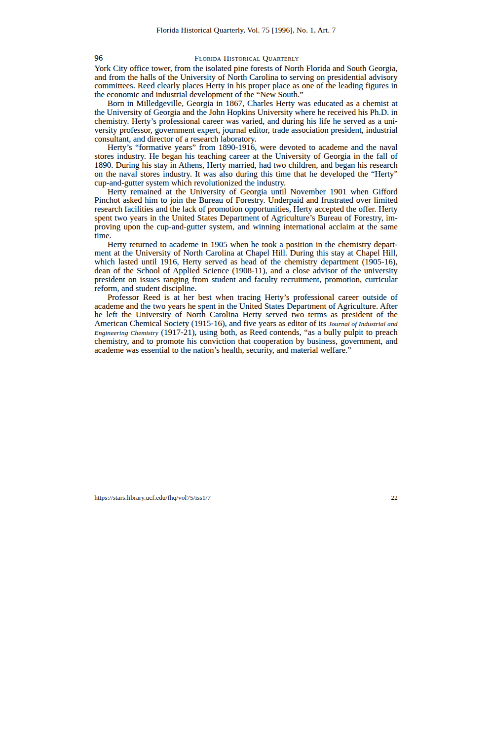Florida Historical Quarterly, Vol. 75 [1996], No. 1, Art. 7
96
Florida Historical Quarterly
York City office tower, from the isolated pine forests of North Florida and South Georgia, and from the halls of the University of North Carolina to serving on presidential advisory committees. Reed clearly places Herty in his proper place as one of the leading figures in the economic and industrial development of the “New South.”
Born in Milledgeville, Georgia in 1867, Charles Herty was educated as a chemist at the University of Georgia and the John Hopkins University where he received his Ph.D. in chemistry. Herty’s professional career was varied, and during his life he served as a university professor, government expert, journal editor, trade association president, industrial consultant, and director of a research laboratory.
Herty’s “formative years” from 1890-1916, were devoted to academe and the naval stores industry. He began his teaching career at the University of Georgia in the fall of 1890. During his stay in Athens, Herty married, had two children, and began his research on the naval stores industry. It was also during this time that he developed the “Herty” cup-and-gutter system which revolutionized the industry.
Herty remained at the University of Georgia until November 1901 when Gifford Pinchot asked him to join the Bureau of Forestry. Underpaid and frustrated over limited research facilities and the lack of promotion opportunities, Herty accepted the offer. Herty spent two years in the United States Department of Agriculture’s Bureau of Forestry, improving upon the cup-and-gutter system, and winning international acclaim at the same time.
Herty returned to academe in 1905 when he took a position in the chemistry department at the University of North Carolina at Chapel Hill. During this stay at Chapel Hill, which lasted until 1916, Herty served as head of the chemistry department (1905-16), dean of the School of Applied Science (1908-11), and a close advisor of the university president on issues ranging from student and faculty recruitment, promotion, curricular reform, and student discipline.
Professor Reed is at her best when tracing Herty’s professional career outside of academe and the two years he spent in the United States Department of Agriculture. After he left the University of North Carolina Herty served two terms as president of the American Chemical Society (1915-16), and five years as editor of its Journal of Industrial and Engineering Chemistry (1917-21), using both, as Reed contends, “as a bully pulpit to preach chemistry, and to promote his conviction that cooperation by business, government, and academe was essential to the nation’s health, security, and material welfare.”
https://stars.library.ucf.edu/fhq/vol75/iss1/7 22